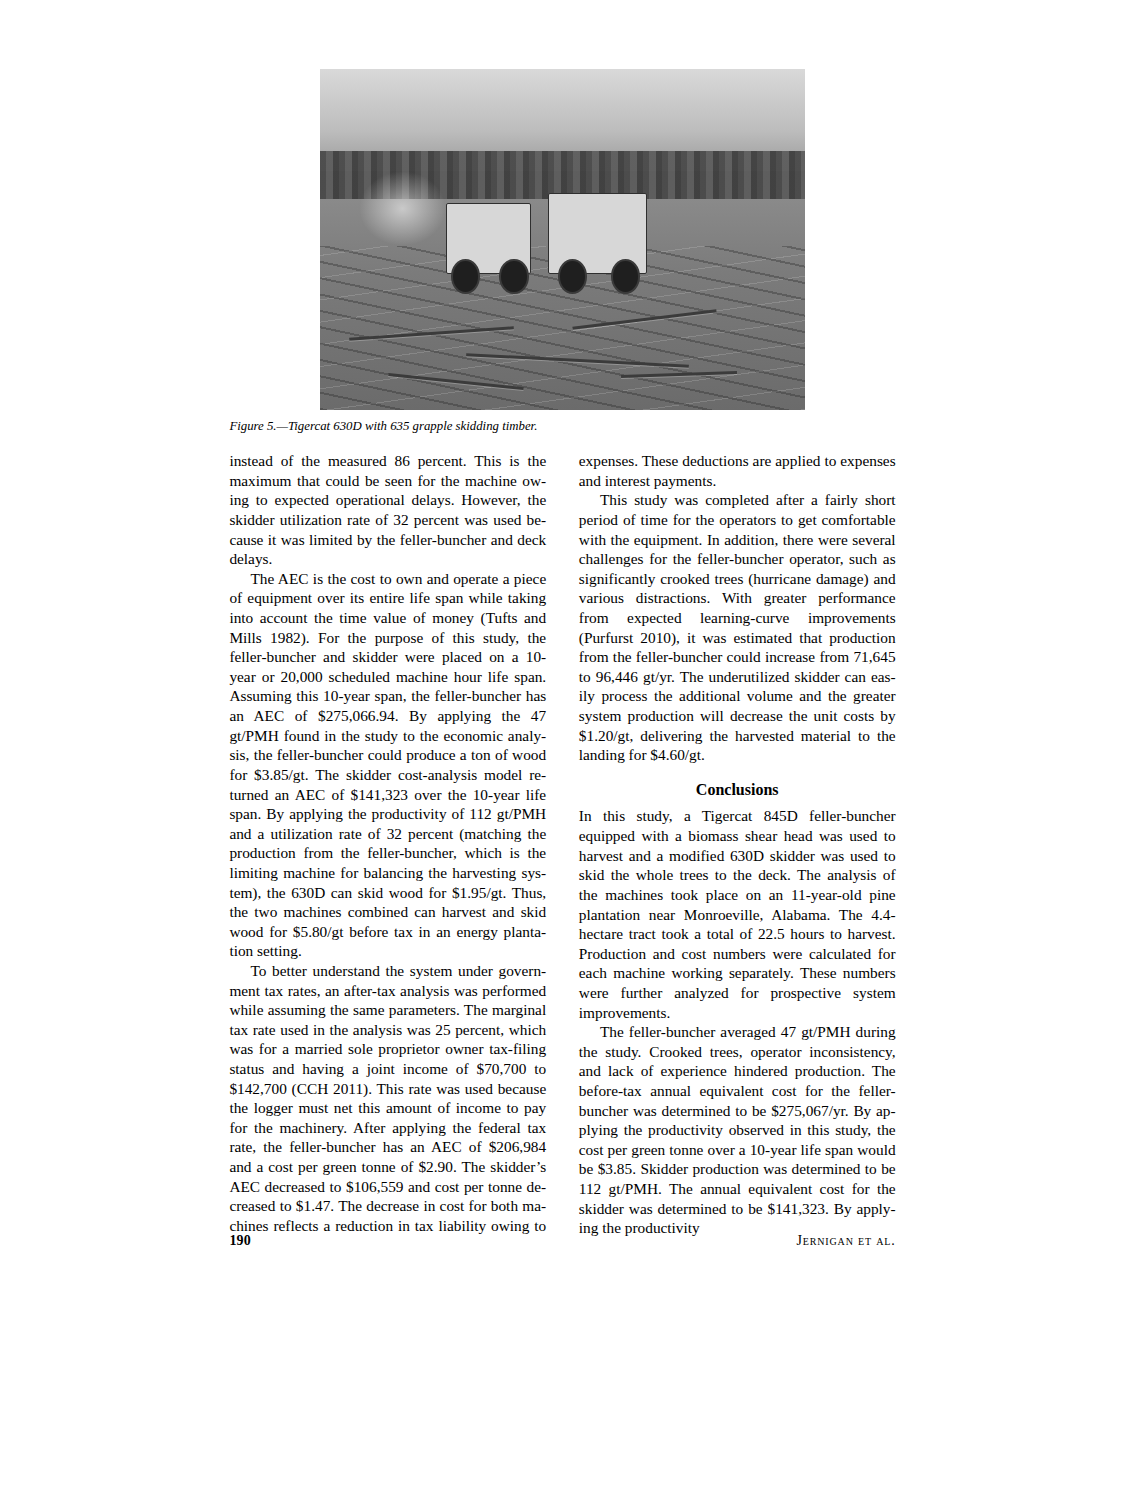Figure 5.—Tigercat 630D with 635 grapple skidding timber.
instead of the measured 86 percent. This is the maximum that could be seen for the machine owing to expected operational delays. However, the skidder utilization rate of 32 percent was used because it was limited by the feller-buncher and deck delays.
The AEC is the cost to own and operate a piece of equipment over its entire life span while taking into account the time value of money (Tufts and Mills 1982). For the purpose of this study, the feller-buncher and skidder were placed on a 10-year or 20,000 scheduled machine hour life span. Assuming this 10-year span, the feller-buncher has an AEC of $275,066.94. By applying the 47 gt/PMH found in the study to the economic analysis, the feller-buncher could produce a ton of wood for $3.85/gt. The skidder cost-analysis model returned an AEC of $141,323 over the 10-year life span. By applying the productivity of 112 gt/PMH and a utilization rate of 32 percent (matching the production from the feller-buncher, which is the limiting machine for balancing the harvesting system), the 630D can skid wood for $1.95/gt. Thus, the two machines combined can harvest and skid wood for $5.80/gt before tax in an energy plantation setting.
To better understand the system under government tax rates, an after-tax analysis was performed while assuming the same parameters. The marginal tax rate used in the analysis was 25 percent, which was for a married sole proprietor owner tax-filing status and having a joint income of $70,700 to $142,700 (CCH 2011). This rate was used because the logger must net this amount of income to pay for the machinery. After applying the federal tax rate, the feller-buncher has an AEC of $206,984 and a cost per green tonne of $2.90. The skidder’s AEC decreased to $106,559 and cost per tonne decreased to $1.47. The decrease in cost for both machines reflects a reduction in tax liability owing to expenses. These deductions are applied to expenses and interest payments.
This study was completed after a fairly short period of time for the operators to get comfortable with the equipment. In addition, there were several challenges for the feller-buncher operator, such as significantly crooked trees (hurricane damage) and various distractions. With greater performance from expected learning-curve improvements (Purfurst 2010), it was estimated that production from the feller-buncher could increase from 71,645 to 96,446 gt/yr. The underutilized skidder can easily process the additional volume and the greater system production will decrease the unit costs by $1.20/gt, delivering the harvested material to the landing for $4.60/gt.
Conclusions
In this study, a Tigercat 845D feller-buncher equipped with a biomass shear head was used to harvest and a modified 630D skidder was used to skid the whole trees to the deck. The analysis of the machines took place on an 11-year-old pine plantation near Monroeville, Alabama. The 4.4-hectare tract took a total of 22.5 hours to harvest. Production and cost numbers were calculated for each machine working separately. These numbers were further analyzed for prospective system improvements.
The feller-buncher averaged 47 gt/PMH during the study. Crooked trees, operator inconsistency, and lack of experience hindered production. The before-tax annual equivalent cost for the feller-buncher was determined to be $275,067/yr. By applying the productivity observed in this study, the cost per green tonne over a 10-year life span would be $3.85. Skidder production was determined to be 112 gt/PMH. The annual equivalent cost for the skidder was determined to be $141,323. By applying the productivity
190
Jernigan et al.